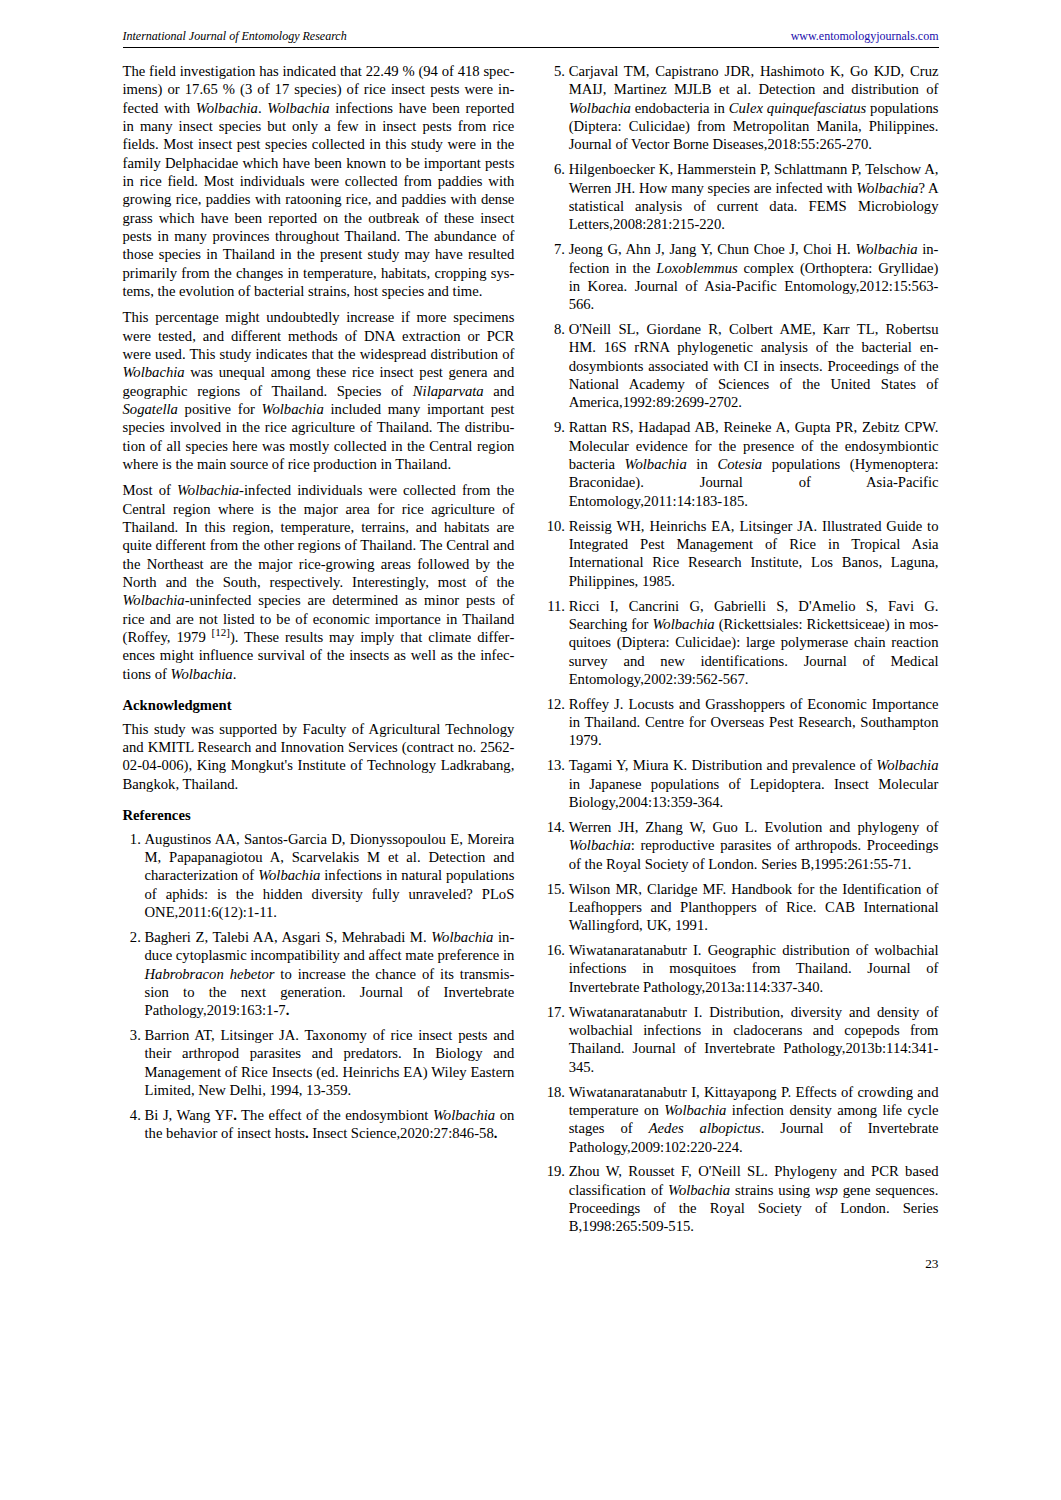International Journal of Entomology Research www.entomologyjournals.com
The field investigation has indicated that 22.49 % (94 of 418 specimens) or 17.65 % (3 of 17 species) of rice insect pests were infected with Wolbachia. Wolbachia infections have been reported in many insect species but only a few in insect pests from rice fields. Most insect pest species collected in this study were in the family Delphacidae which have been known to be important pests in rice field. Most individuals were collected from paddies with growing rice, paddies with ratooning rice, and paddies with dense grass which have been reported on the outbreak of these insect pests in many provinces throughout Thailand. The abundance of those species in Thailand in the present study may have resulted primarily from the changes in temperature, habitats, cropping systems, the evolution of bacterial strains, host species and time.
This percentage might undoubtedly increase if more specimens were tested, and different methods of DNA extraction or PCR were used. This study indicates that the widespread distribution of Wolbachia was unequal among these rice insect pest genera and geographic regions of Thailand. Species of Nilaparvata and Sogatella positive for Wolbachia included many important pest species involved in the rice agriculture of Thailand. The distribution of all species here was mostly collected in the Central region where is the main source of rice production in Thailand.
Most of Wolbachia-infected individuals were collected from the Central region where is the major area for rice agriculture of Thailand. In this region, temperature, terrains, and habitats are quite different from the other regions of Thailand. The Central and the Northeast are the major rice-growing areas followed by the North and the South, respectively. Interestingly, most of the Wolbachia-uninfected species are determined as minor pests of rice and are not listed to be of economic importance in Thailand (Roffey, 1979 [12]). These results may imply that climate differences might influence survival of the insects as well as the infections of Wolbachia.
Acknowledgment
This study was supported by Faculty of Agricultural Technology and KMITL Research and Innovation Services (contract no. 2562-02-04-006), King Mongkut's Institute of Technology Ladkrabang, Bangkok, Thailand.
References
Augustinos AA, Santos-Garcia D, Dionyssopoulou E, Moreira M, Papapanagiotou A, Scarvelakis M et al. Detection and characterization of Wolbachia infections in natural populations of aphids: is the hidden diversity fully unraveled? PLoS ONE,2011:6(12):1-11.
Bagheri Z, Talebi AA, Asgari S, Mehrabadi M. Wolbachia induce cytoplasmic incompatibility and affect mate preference in Habrobracon hebetor to increase the chance of its transmission to the next generation. Journal of Invertebrate Pathology,2019:163:1-7.
Barrion AT, Litsinger JA. Taxonomy of rice insect pests and their arthropod parasites and predators. In Biology and Management of Rice Insects (ed. Heinrichs EA) Wiley Eastern Limited, New Delhi, 1994, 13-359.
Bi J, Wang YF. The effect of the endosymbiont Wolbachia on the behavior of insect hosts. Insect Science,2020:27:846-58.
Carjaval TM, Capistrano JDR, Hashimoto K, Go KJD, Cruz MAIJ, Martinez MJLB et al. Detection and distribution of Wolbachia endobacteria in Culex quinquefasciatus populations (Diptera: Culicidae) from Metropolitan Manila, Philippines. Journal of Vector Borne Diseases,2018:55:265-270.
Hilgenboecker K, Hammerstein P, Schlattmann P, Telschow A, Werren JH. How many species are infected with Wolbachia? A statistical analysis of current data. FEMS Microbiology Letters,2008:281:215-220.
Jeong G, Ahn J, Jang Y, Chun Choe J, Choi H. Wolbachia infection in the Loxoblemmus complex (Orthoptera: Gryllidae) in Korea. Journal of Asia-Pacific Entomology,2012:15:563-566.
O'Neill SL, Giordane R, Colbert AME, Karr TL, Robertsu HM. 16S rRNA phylogenetic analysis of the bacterial endosymbionts associated with CI in insects. Proceedings of the National Academy of Sciences of the United States of America,1992:89:2699-2702.
Rattan RS, Hadapad AB, Reineke A, Gupta PR, Zebitz CPW. Molecular evidence for the presence of the endosymbiontic bacteria Wolbachia in Cotesia populations (Hymenoptera: Braconidae). Journal of Asia-Pacific Entomology,2011:14:183-185.
Reissig WH, Heinrichs EA, Litsinger JA. Illustrated Guide to Integrated Pest Management of Rice in Tropical Asia International Rice Research Institute, Los Banos, Laguna, Philippines, 1985.
Ricci I, Cancrini G, Gabrielli S, D'Amelio S, Favi G. Searching for Wolbachia (Rickettsiales: Rickettsiceae) in mosquitoes (Diptera: Culicidae): large polymerase chain reaction survey and new identifications. Journal of Medical Entomology,2002:39:562-567.
Roffey J. Locusts and Grasshoppers of Economic Importance in Thailand. Centre for Overseas Pest Research, Southampton 1979.
Tagami Y, Miura K. Distribution and prevalence of Wolbachia in Japanese populations of Lepidoptera. Insect Molecular Biology,2004:13:359-364.
Werren JH, Zhang W, Guo L. Evolution and phylogeny of Wolbachia: reproductive parasites of arthropods. Proceedings of the Royal Society of London. Series B,1995:261:55-71.
Wilson MR, Claridge MF. Handbook for the Identification of Leafhoppers and Planthoppers of Rice. CAB International Wallingford, UK, 1991.
Wiwatanaratanabutr I. Geographic distribution of wolbachial infections in mosquitoes from Thailand. Journal of Invertebrate Pathology,2013a:114:337-340.
Wiwatanaratanabutr I. Distribution, diversity and density of wolbachial infections in cladocerans and copepods from Thailand. Journal of Invertebrate Pathology,2013b:114:341-345.
Wiwatanaratanabutr I, Kittayapong P. Effects of crowding and temperature on Wolbachia infection density among life cycle stages of Aedes albopictus. Journal of Invertebrate Pathology,2009:102:220-224.
Zhou W, Rousset F, O'Neill SL. Phylogeny and PCR based classification of Wolbachia strains using wsp gene sequences. Proceedings of the Royal Society of London. Series B,1998:265:509-515.
23